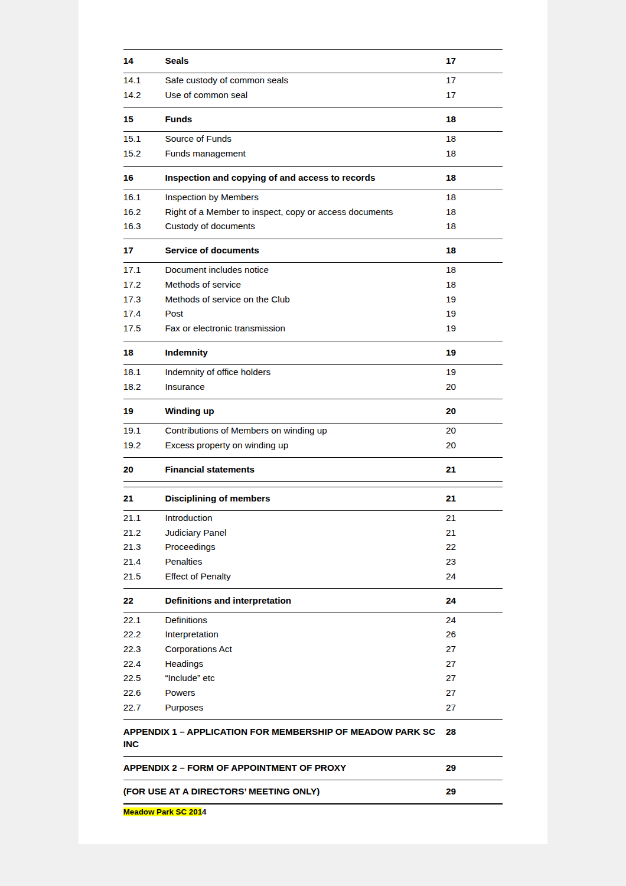| 14 | Seals | 17 |
| 14.1 | Safe custody of common seals | 17 |
| 14.2 | Use of common seal | 17 |
| 15 | Funds | 18 |
| 15.1 | Source of Funds | 18 |
| 15.2 | Funds management | 18 |
| 16 | Inspection and copying of and access to records | 18 |
| 16.1 | Inspection by Members | 18 |
| 16.2 | Right of a Member to inspect, copy or access documents | 18 |
| 16.3 | Custody of documents | 18 |
| 17 | Service of documents | 18 |
| 17.1 | Document includes notice | 18 |
| 17.2 | Methods of service | 18 |
| 17.3 | Methods of service on the Club | 19 |
| 17.4 | Post | 19 |
| 17.5 | Fax or electronic transmission | 19 |
| 18 | Indemnity | 19 |
| 18.1 | Indemnity of office holders | 19 |
| 18.2 | Insurance | 20 |
| 19 | Winding up | 20 |
| 19.1 | Contributions of Members on winding up | 20 |
| 19.2 | Excess property on winding up | 20 |
| 20 | Financial statements | 21 |
| 21 | Disciplining of members | 21 |
| 21.1 | Introduction | 21 |
| 21.2 | Judiciary Panel | 21 |
| 21.3 | Proceedings | 22 |
| 21.4 | Penalties | 23 |
| 21.5 | Effect of Penalty | 24 |
| 22 | Definitions and interpretation | 24 |
| 22.1 | Definitions | 24 |
| 22.2 | Interpretation | 26 |
| 22.3 | Corporations Act | 27 |
| 22.4 | Headings | 27 |
| 22.5 | “Include” etc | 27 |
| 22.6 | Powers | 27 |
| 22.7 | Purposes | 27 |
| Appendix 1 – Application for membership of Meadow Park SC Inc | 28 |
| Appendix 2 – Form of appointment of proxy | 29 |
| (For use at a directors’ meeting only) | 29 |
Meadow Park SC 2014